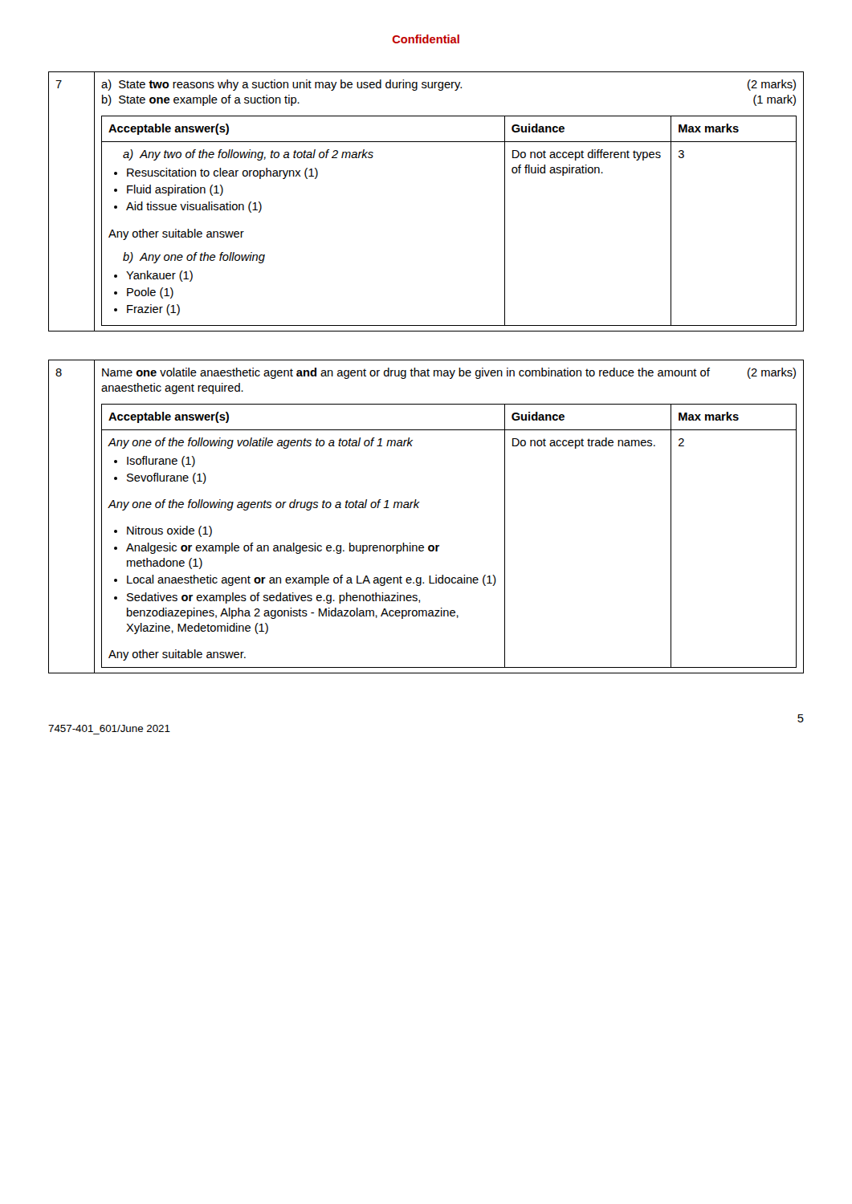Confidential
| 7 | a) State two reasons why a suction unit may be used during surgery. (2 marks) b) State one example of a suction tip. (1 mark) / Acceptable answer(s) / Guidance / Max marks / / --- / --- / --- / / a) Any two of the following, to a total of 2 marks Resuscitation to clear oropharynx (1) Fluid aspiration (1) Aid tissue visualisation (1) Any other suitable answer b) Any one of the following Yankauer (1) Poole (1) Frazier (1) / Do not accept different types of fluid aspiration. / 3 / |
| 8 | Name one volatile anaesthetic agent and an agent or drug that may be given in combination to reduce the amount of anaesthetic agent required. (2 marks) / Acceptable answer(s) / Guidance / Max marks / / --- / --- / --- / / Any one of the following volatile agents to a total of 1 mark Isoflurane (1) Sevoflurane (1) Any one of the following agents or drugs to a total of 1 mark Nitrous oxide (1) Analgesic or example of an analgesic e.g. buprenorphine or methadone (1) Local anaesthetic agent or an example of a LA agent e.g. Lidocaine (1) Sedatives or examples of sedatives e.g. phenothiazines, benzodiazepines, Alpha 2 agonists - Midazolam, Acepromazine, Xylazine, Medetomidine (1) Any other suitable answer. / Do not accept trade names. / 2 / |
7457-401_601/June 2021
5